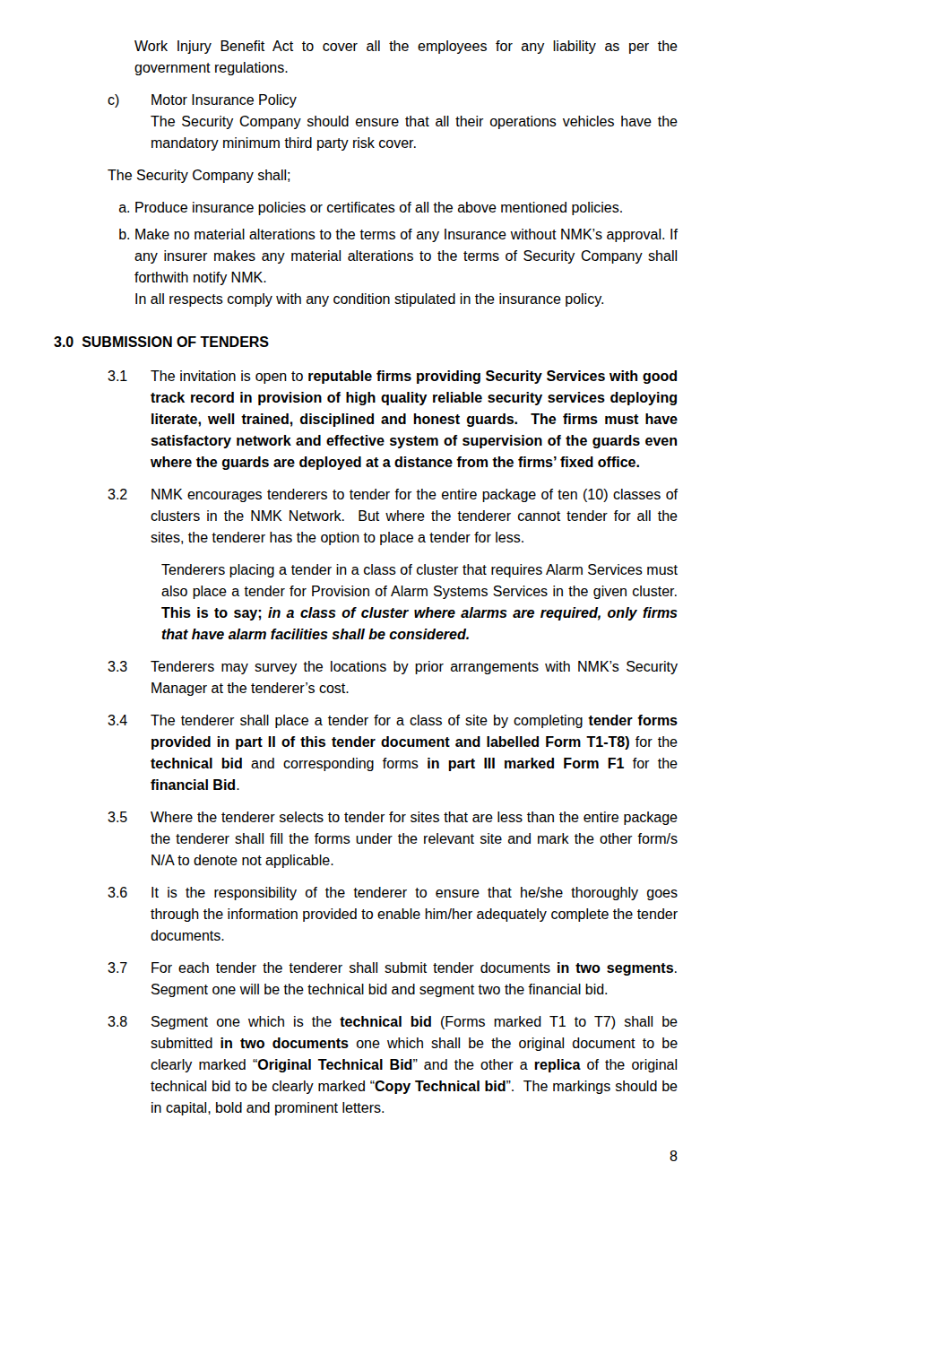Work Injury Benefit Act to cover all the employees for any liability as per the government regulations.
c) Motor Insurance Policy
The Security Company should ensure that all their operations vehicles have the mandatory minimum third party risk cover.
The Security Company shall;
Produce insurance policies or certificates of all the above mentioned policies.
Make no material alterations to the terms of any Insurance without NMK’s approval. If any insurer makes any material alterations to the terms of Security Company shall forthwith notify NMK.
In all respects comply with any condition stipulated in the insurance policy.
3.0 SUBMISSION OF TENDERS
3.1 The invitation is open to reputable firms providing Security Services with good track record in provision of high quality reliable security services deploying literate, well trained, disciplined and honest guards. The firms must have satisfactory network and effective system of supervision of the guards even where the guards are deployed at a distance from the firms’ fixed office.
3.2 NMK encourages tenderers to tender for the entire package of ten (10) classes of clusters in the NMK Network. But where the tenderer cannot tender for all the sites, the tenderer has the option to place a tender for less.
Tenderers placing a tender in a class of cluster that requires Alarm Services must also place a tender for Provision of Alarm Systems Services in the given cluster. This is to say; in a class of cluster where alarms are required, only firms that have alarm facilities shall be considered.
3.3 Tenderers may survey the locations by prior arrangements with NMK’s Security Manager at the tenderer’s cost.
3.4 The tenderer shall place a tender for a class of site by completing tender forms provided in part II of this tender document and labelled Form T1-T8) for the technical bid and corresponding forms in part III marked Form F1 for the financial Bid.
3.5 Where the tenderer selects to tender for sites that are less than the entire package the tenderer shall fill the forms under the relevant site and mark the other form/s N/A to denote not applicable.
3.6 It is the responsibility of the tenderer to ensure that he/she thoroughly goes through the information provided to enable him/her adequately complete the tender documents.
3.7 For each tender the tenderer shall submit tender documents in two segments. Segment one will be the technical bid and segment two the financial bid.
3.8 Segment one which is the technical bid (Forms marked T1 to T7) shall be submitted in two documents one which shall be the original document to be clearly marked “Original Technical Bid” and the other a replica of the original technical bid to be clearly marked “Copy Technical bid”. The markings should be in capital, bold and prominent letters.
8